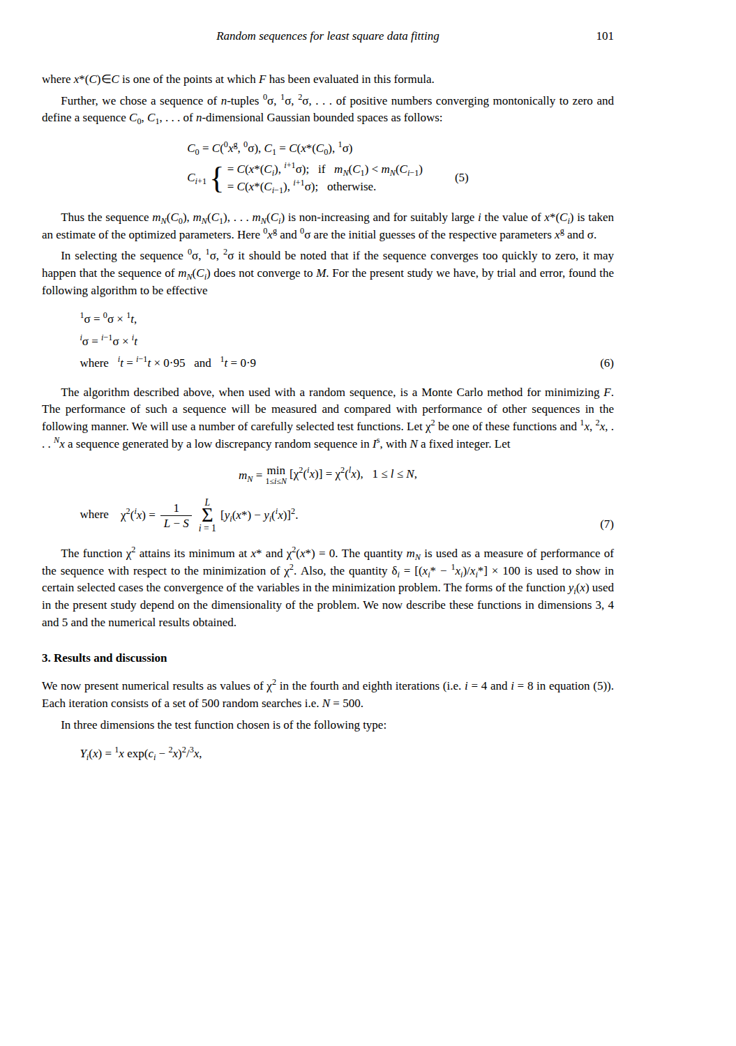Random sequences for least square data fitting 101
where x*(C)∈C is one of the points at which F has been evaluated in this formula.
Further, we chose a sequence of n-tuples 0σ, 1σ, 2σ, . . . of positive numbers converging montonically to zero and define a sequence C0, C1, . . . of n-dimensional Gaussian bounded spaces as follows:
| C 0 = C ( 0 x g , 0 σ), C 1 = C ( x *( C 0 ), 1 σ) | |
| C i +1 { = C ( x *( C i ), i +1 σ); if m N ( C 1 ) < m N ( C i −1 ) = C ( x *( C i −1 ), i +1 σ); otherwise. | (5) |
Thus the sequence mN(C0), mN(C1), . . . mN(Ci) is non-increasing and for suitably large i the value of x*(Ci) is taken an estimate of the optimized parameters. Here 0 xg and 0σ are the initial guesses of the respective parameters xg and σ.
In selecting the sequence 0σ, 1σ, 2σ it should be noted that if the sequence converges too quickly to zero, it may happen that the sequence of mN(Ci) does not converge to M. For the present study we have, by trial and error, found the following algorithm to be effective
1σ = 0σ × 1 t,
iσ = i−1σ × it
whereit = i−1t × 0·95 and 1 t = 0·9 (6)
The algorithm described above, when used with a random sequence, is a Monte Carlo method for minimizing F. The performance of such a sequence will be measured and compared with performance of other sequences in the following manner. We will use a number of carefully selected test functions. Let χ2 be one of these functions and 1 x, 2 x, . . . Nx a sequence generated by a low discrepancy random sequence in Is, with N a fixed integer. Let
mN = min1≤i≤N [χ2(ix)] = χ2(lx), 1 ≤ l ≤ N,
where χ2(ix) = 1 L − S LΣi = 1 [yi(x*) − yi(ix)]2. (7)
The function χ2 attains its minimum at x* and χ2(x*) = 0. The quantity mN is used as a measure of performance of the sequence with respect to the minimization of χ2. Also, the quantity δi = [(xi* − 1 xi)/xi*] × 100 is used to show in certain selected cases the convergence of the variables in the minimization problem. The forms of the function yi(x) used in the present study depend on the dimensionality of the problem. We now describe these functions in dimensions 3, 4 and 5 and the numerical results obtained.
3. Results and discussion
We now present numerical results as values of χ2 in the fourth and eighth iterations (i.e. i = 4 and i = 8 in equation (5)). Each iteration consists of a set of 500 random searches i.e. N = 500.
In three dimensions the test function chosen is of the following type:
Yi(x) = 1 x exp(ci − 2 x)2/3 x,